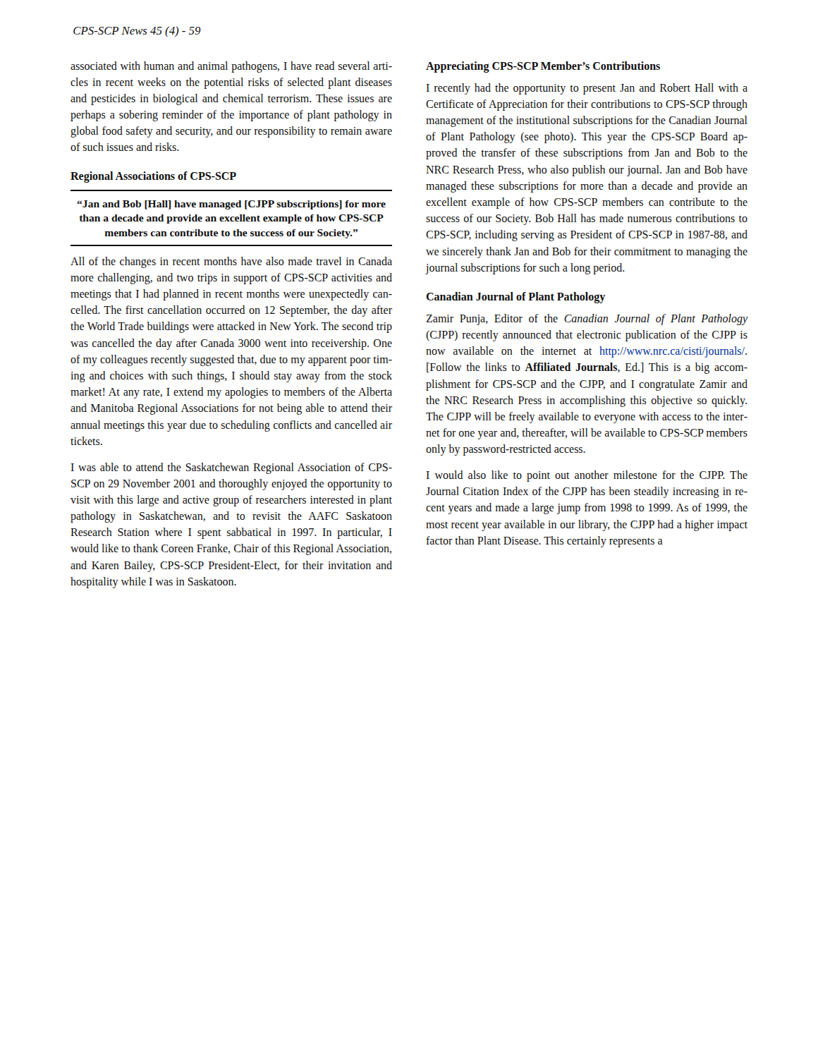CPS-SCP News 45 (4) - 59
associated with human and animal pathogens, I have read several articles in recent weeks on the potential risks of selected plant diseases and pesticides in biological and chemical terrorism. These issues are perhaps a sobering reminder of the importance of plant pathology in global food safety and security, and our responsibility to remain aware of such issues and risks.
Regional Associations of CPS-SCP
“Jan and Bob [Hall] have managed [CJPP subscriptions] for more than a decade and provide an excellent example of how CPS-SCP members can contribute to the success of our Society.”
All of the changes in recent months have also made travel in Canada more challenging, and two trips in support of CPS-SCP activities and meetings that I had planned in recent months were unexpectedly cancelled. The first cancellation occurred on 12 September, the day after the World Trade buildings were attacked in New York. The second trip was cancelled the day after Canada 3000 went into receivership. One of my colleagues recently suggested that, due to my apparent poor timing and choices with such things, I should stay away from the stock market! At any rate, I extend my apologies to members of the Alberta and Manitoba Regional Associations for not being able to attend their annual meetings this year due to scheduling conflicts and cancelled air tickets.
I was able to attend the Saskatchewan Regional Association of CPS-SCP on 29 November 2001 and thoroughly enjoyed the opportunity to visit with this large and active group of researchers interested in plant pathology in Saskatchewan, and to revisit the AAFC Saskatoon Research Station where I spent sabbatical in 1997. In particular, I would like to thank Coreen Franke, Chair of this Regional Association, and Karen Bailey, CPS-SCP President-Elect, for their invitation and hospitality while I was in Saskatoon.
Appreciating CPS-SCP Member’s Contributions
I recently had the opportunity to present Jan and Robert Hall with a Certificate of Appreciation for their contributions to CPS-SCP through management of the institutional subscriptions for the Canadian Journal of Plant Pathology (see photo). This year the CPS-SCP Board approved the transfer of these subscriptions from Jan and Bob to the NRC Research Press, who also publish our journal. Jan and Bob have managed these subscriptions for more than a decade and provide an excellent example of how CPS-SCP members can contribute to the success of our Society. Bob Hall has made numerous contributions to CPS-SCP, including serving as President of CPS-SCP in 1987-88, and we sincerely thank Jan and Bob for their commitment to managing the journal subscriptions for such a long period.
Canadian Journal of Plant Pathology
Zamir Punja, Editor of the Canadian Journal of Plant Pathology (CJPP) recently announced that electronic publication of the CJPP is now available on the internet at http://www.nrc.ca/cisti/journals/. [Follow the links to Affiliated Journals, Ed.] This is a big accomplishment for CPS-SCP and the CJPP, and I congratulate Zamir and the NRC Research Press in accomplishing this objective so quickly. The CJPP will be freely available to everyone with access to the internet for one year and, thereafter, will be available to CPS-SCP members only by password-restricted access.
I would also like to point out another milestone for the CJPP. The Journal Citation Index of the CJPP has been steadily increasing in recent years and made a large jump from 1998 to 1999. As of 1999, the most recent year available in our library, the CJPP had a higher impact factor than Plant Disease. This certainly represents a